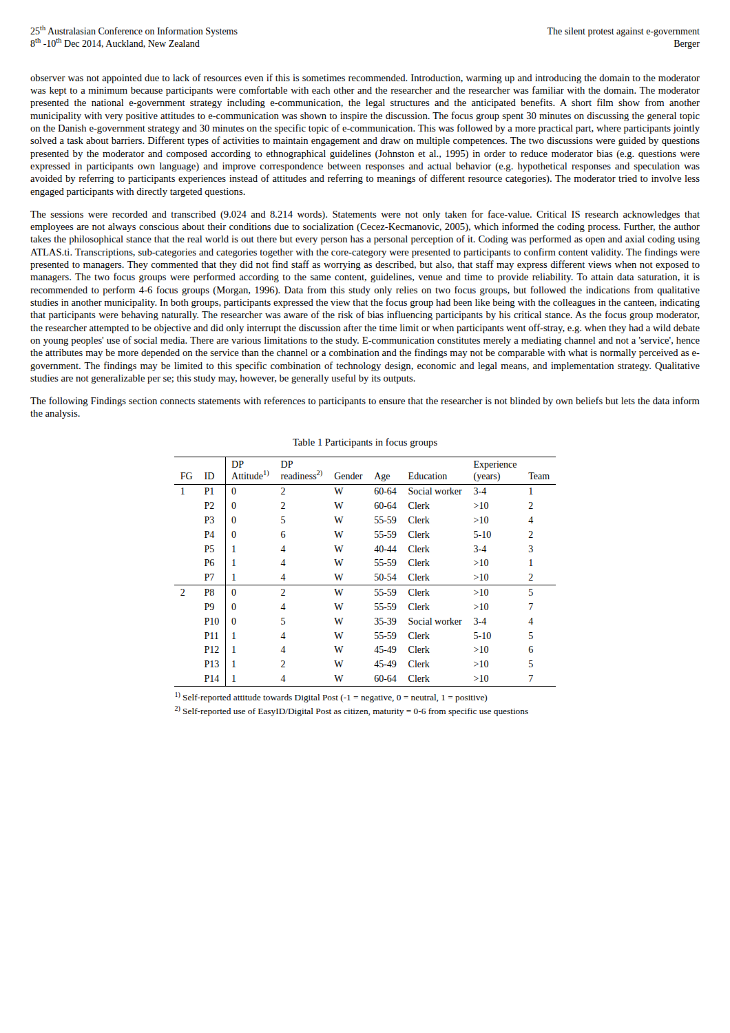25th Australasian Conference on Information Systems
8th -10th Dec 2014, Auckland, New Zealand
The silent protest against e-government
Berger
observer was not appointed due to lack of resources even if this is sometimes recommended. Introduction, warming up and introducing the domain to the moderator was kept to a minimum because participants were comfortable with each other and the researcher and the researcher was familiar with the domain. The moderator presented the national e-government strategy including e-communication, the legal structures and the anticipated benefits. A short film show from another municipality with very positive attitudes to e-communication was shown to inspire the discussion. The focus group spent 30 minutes on discussing the general topic on the Danish e-government strategy and 30 minutes on the specific topic of e-communication. This was followed by a more practical part, where participants jointly solved a task about barriers. Different types of activities to maintain engagement and draw on multiple competences. The two discussions were guided by questions presented by the moderator and composed according to ethnographical guidelines (Johnston et al., 1995) in order to reduce moderator bias (e.g. questions were expressed in participants own language) and improve correspondence between responses and actual behavior (e.g. hypothetical responses and speculation was avoided by referring to participants experiences instead of attitudes and referring to meanings of different resource categories). The moderator tried to involve less engaged participants with directly targeted questions.
The sessions were recorded and transcribed (9.024 and 8.214 words). Statements were not only taken for face-value. Critical IS research acknowledges that employees are not always conscious about their conditions due to socialization (Cecez-Kecmanovic, 2005), which informed the coding process. Further, the author takes the philosophical stance that the real world is out there but every person has a personal perception of it. Coding was performed as open and axial coding using ATLAS.ti. Transcriptions, sub-categories and categories together with the core-category were presented to participants to confirm content validity. The findings were presented to managers. They commented that they did not find staff as worrying as described, but also, that staff may express different views when not exposed to managers. The two focus groups were performed according to the same content, guidelines, venue and time to provide reliability. To attain data saturation, it is recommended to perform 4-6 focus groups (Morgan, 1996). Data from this study only relies on two focus groups, but followed the indications from qualitative studies in another municipality. In both groups, participants expressed the view that the focus group had been like being with the colleagues in the canteen, indicating that participants were behaving naturally. The researcher was aware of the risk of bias influencing participants by his critical stance. As the focus group moderator, the researcher attempted to be objective and did only interrupt the discussion after the time limit or when participants went off-stray, e.g. when they had a wild debate on young peoples' use of social media. There are various limitations to the study. E-communication constitutes merely a mediating channel and not a 'service', hence the attributes may be more depended on the service than the channel or a combination and the findings may not be comparable with what is normally perceived as e-government. The findings may be limited to this specific combination of technology design, economic and legal means, and implementation strategy. Qualitative studies are not generalizable per se; this study may, however, be generally useful by its outputs.
The following Findings section connects statements with references to participants to ensure that the researcher is not blinded by own beliefs but lets the data inform the analysis.
Table 1 Participants in focus groups
| FG | ID | DP Attitude 1) | DP readiness 2) | Gender | Age | Education | Experience (years) | Team |
| --- | --- | --- | --- | --- | --- | --- | --- | --- |
| 1 | P1 | 0 | 2 | W | 60-64 | Social worker | 3-4 | 1 |
| | P2 | 0 | 2 | W | 60-64 | Clerk | >10 | 2 |
| | P3 | 0 | 5 | W | 55-59 | Clerk | >10 | 4 |
| | P4 | 0 | 6 | W | 55-59 | Clerk | 5-10 | 2 |
| | P5 | 1 | 4 | W | 40-44 | Clerk | 3-4 | 3 |
| | P6 | 1 | 4 | W | 55-59 | Clerk | >10 | 1 |
| | P7 | 1 | 4 | W | 50-54 | Clerk | >10 | 2 |
| 2 | P8 | 0 | 2 | W | 55-59 | Clerk | >10 | 5 |
| | P9 | 0 | 4 | W | 55-59 | Clerk | >10 | 7 |
| | P10 | 0 | 5 | W | 35-39 | Social worker | 3-4 | 4 |
| | P11 | 1 | 4 | W | 55-59 | Clerk | 5-10 | 5 |
| | P12 | 1 | 4 | W | 45-49 | Clerk | >10 | 6 |
| | P13 | 1 | 2 | W | 45-49 | Clerk | >10 | 5 |
| | P14 | 1 | 4 | W | 60-64 | Clerk | >10 | 7 |
1) Self-reported attitude towards Digital Post (-1 = negative, 0 = neutral, 1 = positive)
2) Self-reported use of EasyID/Digital Post as citizen, maturity = 0-6 from specific use questions